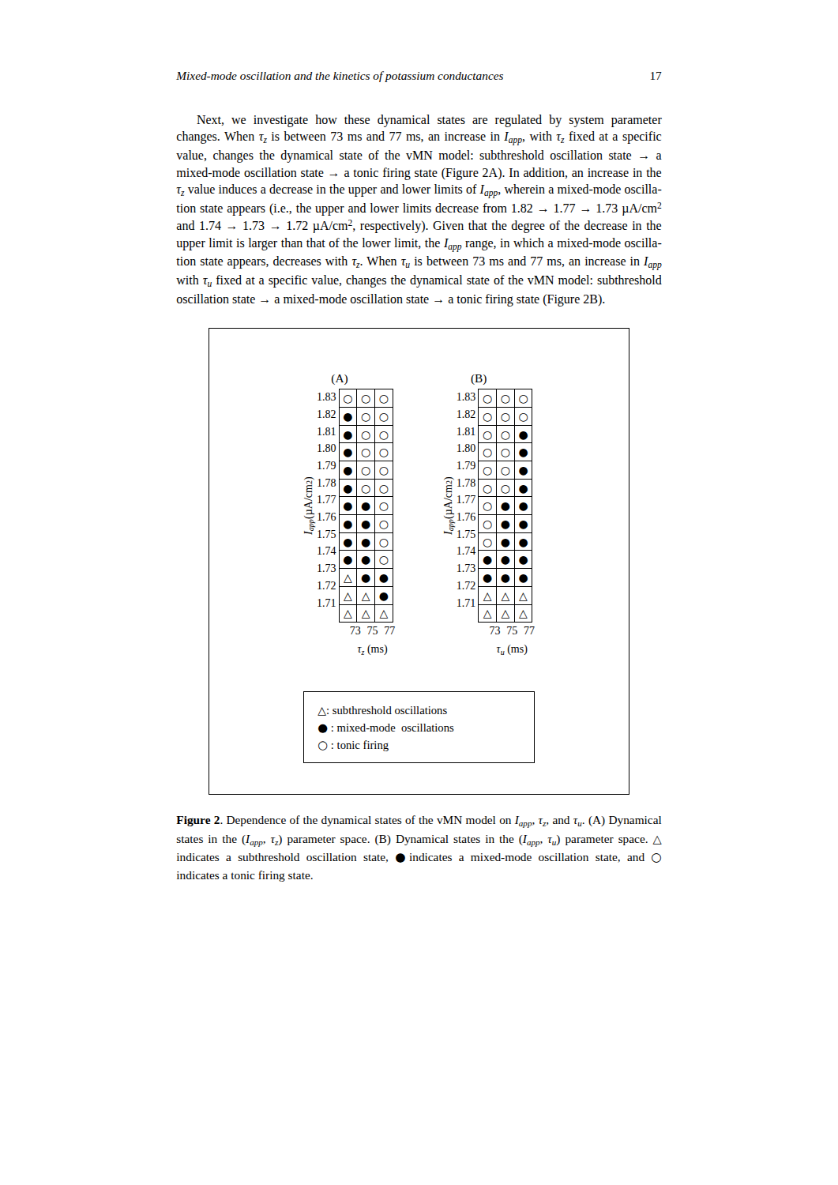Mixed-mode oscillation and the kinetics of potassium conductances 17
Next, we investigate how these dynamical states are regulated by system parameter changes. When τz is between 73 ms and 77 ms, an increase in Iapp, with τz fixed at a specific value, changes the dynamical state of the vMN model: subthreshold oscillation state → a mixed-mode oscillation state → a tonic firing state (Figure 2A). In addition, an increase in the τz value induces a decrease in the upper and lower limits of Iapp, wherein a mixed-mode oscillation state appears (i.e., the upper and lower limits decrease from 1.82 → 1.77 → 1.73 µA/cm2 and 1.74 → 1.73 → 1.72 µA/cm2, respectively). Given that the degree of the decrease in the upper limit is larger than that of the lower limit, the Iapp range, in which a mixed-mode oscillation state appears, decreases with τz. When τu is between 73 ms and 77 ms, an increase in Iapp with τu fixed at a specific value, changes the dynamical state of the vMN model: subthreshold oscillation state → a mixed-mode oscillation state → a tonic firing state (Figure 2B).
(A)
Iapp (µA/cm2)
1.831.821.811.801.791.781.771.761.751.741.731.721.71
| ○ | ○ | ○ |
| ● | ○ | ○ |
| ● | ○ | ○ |
| ● | ○ | ○ |
| ● | ○ | ○ |
| ● | ○ | ○ |
| ● | ● | ○ |
| ● | ● | ○ |
| ● | ● | ○ |
| ● | ● | ○ |
| △ | ● | ● |
| △ | △ | ● |
| △ | △ | △ |
737577
τz (ms)
(B)
Iapp (µA/cm2)
1.831.821.811.801.791.781.771.761.751.741.731.721.71
| ○ | ○ | ○ |
| ○ | ○ | ○ |
| ○ | ○ | ● |
| ○ | ○ | ● |
| ○ | ○ | ● |
| ○ | ○ | ● |
| ○ | ● | ● |
| ○ | ● | ● |
| ○ | ● | ● |
| ● | ● | ● |
| ● | ● | ● |
| △ | △ | △ |
| △ | △ | △ |
737577
τu (ms)
△: subthreshold oscillations
● : mixed-mode oscillations
○ : tonic firing
Figure 2. Dependence of the dynamical states of the vMN model on Iapp, τz, and τu. (A) Dynamical states in the (Iapp, τz) parameter space. (B) Dynamical states in the (Iapp, τu) parameter space. △ indicates a subthreshold oscillation state, ●indicates a mixed-mode oscillation state, and ○ indicates a tonic firing state.